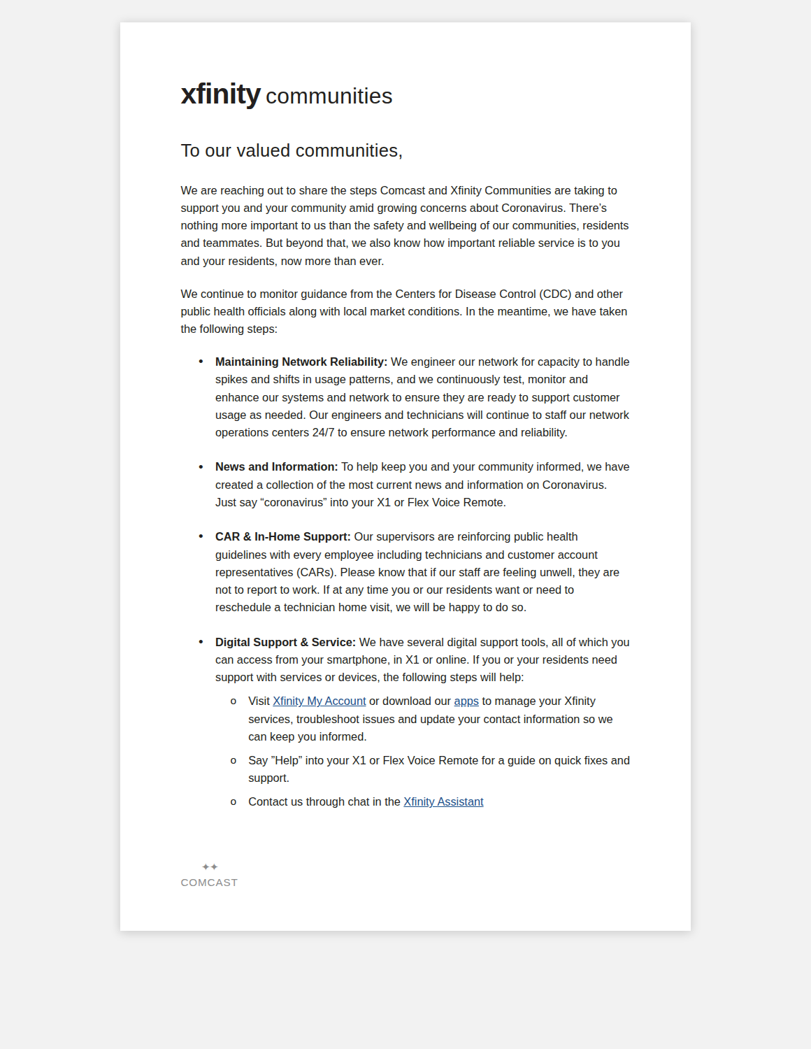xfinity communities
To our valued communities,
We are reaching out to share the steps Comcast and Xfinity Communities are taking to support you and your community amid growing concerns about Coronavirus. There’s nothing more important to us than the safety and wellbeing of our communities, residents and teammates. But beyond that, we also know how important reliable service is to you and your residents, now more than ever.
We continue to monitor guidance from the Centers for Disease Control (CDC) and other public health officials along with local market conditions. In the meantime, we have taken the following steps:
Maintaining Network Reliability: We engineer our network for capacity to handle spikes and shifts in usage patterns, and we continuously test, monitor and enhance our systems and network to ensure they are ready to support customer usage as needed. Our engineers and technicians will continue to staff our network operations centers 24/7 to ensure network performance and reliability.
News and Information: To help keep you and your community informed, we have created a collection of the most current news and information on Coronavirus. Just say “coronavirus” into your X1 or Flex Voice Remote.
CAR & In-Home Support: Our supervisors are reinforcing public health guidelines with every employee including technicians and customer account representatives (CARs). Please know that if our staff are feeling unwell, they are not to report to work. If at any time you or our residents want or need to reschedule a technician home visit, we will be happy to do so.
Digital Support & Service: We have several digital support tools, all of which you can access from your smartphone, in X1 or online. If you or your residents need support with services or devices, the following steps will help:
Visit Xfinity My Account or download our apps to manage your Xfinity services, troubleshoot issues and update your contact information so we can keep you informed.
Say ”Help” into your X1 or Flex Voice Remote for a guide on quick fixes and support.
Contact us through chat in the Xfinity Assistant
✦✦ COMCAST